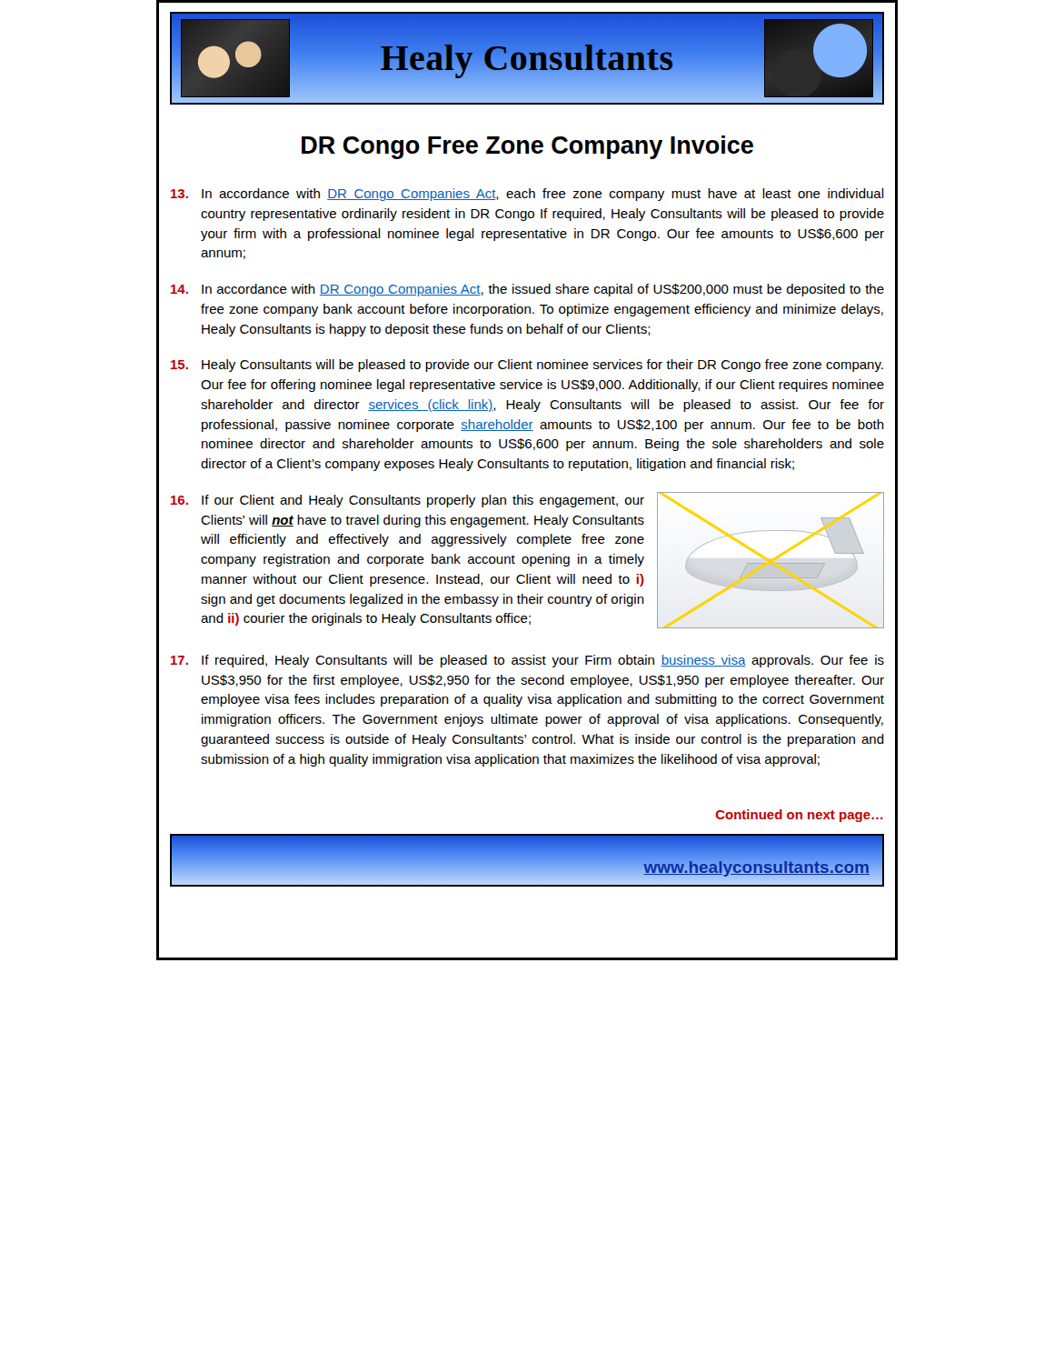Healy Consultants
DR Congo Free Zone Company Invoice
13. In accordance with DR Congo Companies Act, each free zone company must have at least one individual country representative ordinarily resident in DR Congo If required, Healy Consultants will be pleased to provide your firm with a professional nominee legal representative in DR Congo. Our fee amounts to US$6,600 per annum;
14. In accordance with DR Congo Companies Act, the issued share capital of US$200,000 must be deposited to the free zone company bank account before incorporation. To optimize engagement efficiency and minimize delays, Healy Consultants is happy to deposit these funds on behalf of our Clients;
15. Healy Consultants will be pleased to provide our Client nominee services for their DR Congo free zone company. Our fee for offering nominee legal representative service is US$9,000. Additionally, if our Client requires nominee shareholder and director services (click link), Healy Consultants will be pleased to assist. Our fee for professional, passive nominee corporate shareholder amounts to US$2,100 per annum. Our fee to be both nominee director and shareholder amounts to US$6,600 per annum. Being the sole shareholders and sole director of a Client’s company exposes Healy Consultants to reputation, litigation and financial risk;
16.
If our Client and Healy Consultants properly plan this engagement, our Clients' will not have to travel during this engagement. Healy Consultants will efficiently and effectively and aggressively complete free zone company registration and corporate bank account opening in a timely manner without our Client presence. Instead, our Client will need to i) sign and get documents legalized in the embassy in their country of origin and ii) courier the originals to Healy Consultants office;
17. If required, Healy Consultants will be pleased to assist your Firm obtain business visa approvals. Our fee is US$3,950 for the first employee, US$2,950 for the second employee, US$1,950 per employee thereafter. Our employee visa fees includes preparation of a quality visa application and submitting to the correct Government immigration officers. The Government enjoys ultimate power of approval of visa applications. Consequently, guaranteed success is outside of Healy Consultants’ control. What is inside our control is the preparation and submission of a high quality immigration visa application that maximizes the likelihood of visa approval;
Continued on next page…
www.healyconsultants.com